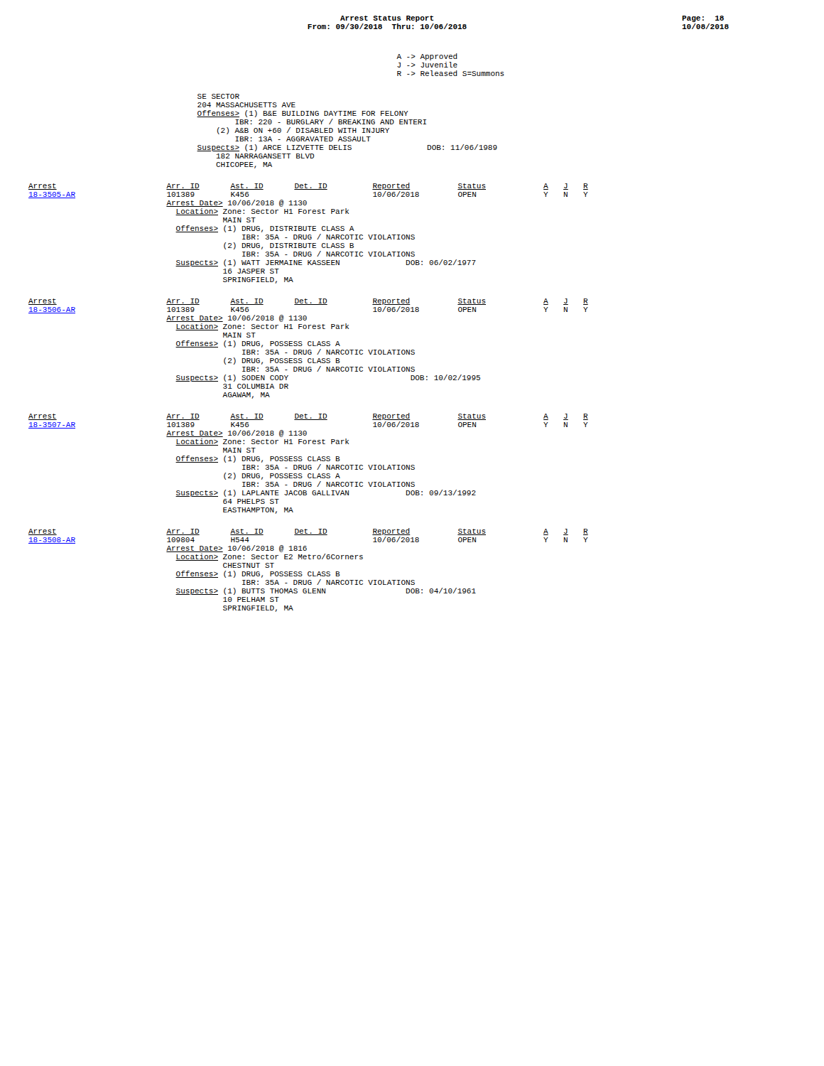Arrest Status Report
From: 09/30/2018 Thru: 10/06/2018
Page: 18 10/08/2018
A -> Approved J -> Juvenile R -> Released S=Summons
SE SECTOR 204 MASSACHUSETTS AVE Offenses> (1) B&E BUILDING DAYTIME FOR FELONY IBR: 220 - BURGLARY / BREAKING AND ENTERI (2) A&B ON +60 / DISABLED WITH INJURY IBR: 13A - AGGRAVATED ASSAULT Suspects> (1) ARCE LIZVETTE DELIS DOB: 11/06/1989 182 NARRAGANSETT BLVD CHICOPEE, MA
Arrest
18-3505-AR
Arr. ID
101389
Ast. ID
K456
Det. ID
Reported
10/06/2018
Status
OPEN
A
Y
J
N
R
Y
Arrest Date> 10/06/2018 @ 1130 Location> Zone: Sector H1 Forest Park MAIN ST Offenses> (1) DRUG, DISTRIBUTE CLASS A IBR: 35A - DRUG / NARCOTIC VIOLATIONS (2) DRUG, DISTRIBUTE CLASS B IBR: 35A - DRUG / NARCOTIC VIOLATIONS Suspects> (1) WATT JERMAINE KASSEEN DOB: 06/02/1977 16 JASPER ST SPRINGFIELD, MA
Arrest
18-3506-AR
Arr. ID
101389
Ast. ID
K456
Det. ID
Reported
10/06/2018
Status
OPEN
A
Y
J
N
R
Y
Arrest Date> 10/06/2018 @ 1130 Location> Zone: Sector H1 Forest Park MAIN ST Offenses> (1) DRUG, POSSESS CLASS A IBR: 35A - DRUG / NARCOTIC VIOLATIONS (2) DRUG, POSSESS CLASS B IBR: 35A - DRUG / NARCOTIC VIOLATIONS Suspects> (1) SODEN CODY DOB: 10/02/1995 31 COLUMBIA DR AGAWAM, MA
Arrest
18-3507-AR
Arr. ID
101389
Ast. ID
K456
Det. ID
Reported
10/06/2018
Status
OPEN
A
Y
J
N
R
Y
Arrest Date> 10/06/2018 @ 1130 Location> Zone: Sector H1 Forest Park MAIN ST Offenses> (1) DRUG, POSSESS CLASS B IBR: 35A - DRUG / NARCOTIC VIOLATIONS (2) DRUG, POSSESS CLASS A IBR: 35A - DRUG / NARCOTIC VIOLATIONS Suspects> (1) LAPLANTE JACOB GALLIVAN DOB: 09/13/1992 64 PHELPS ST EASTHAMPTON, MA
Arrest
18-3508-AR
Arr. ID
109804
Ast. ID
H544
Det. ID
Reported
10/06/2018
Status
OPEN
A
Y
J
N
R
Y
Arrest Date> 10/06/2018 @ 1816 Location> Zone: Sector E2 Metro/6Corners CHESTNUT ST Offenses> (1) DRUG, POSSESS CLASS B IBR: 35A - DRUG / NARCOTIC VIOLATIONS Suspects> (1) BUTTS THOMAS GLENN DOB: 04/10/1961 10 PELHAM ST SPRINGFIELD, MA